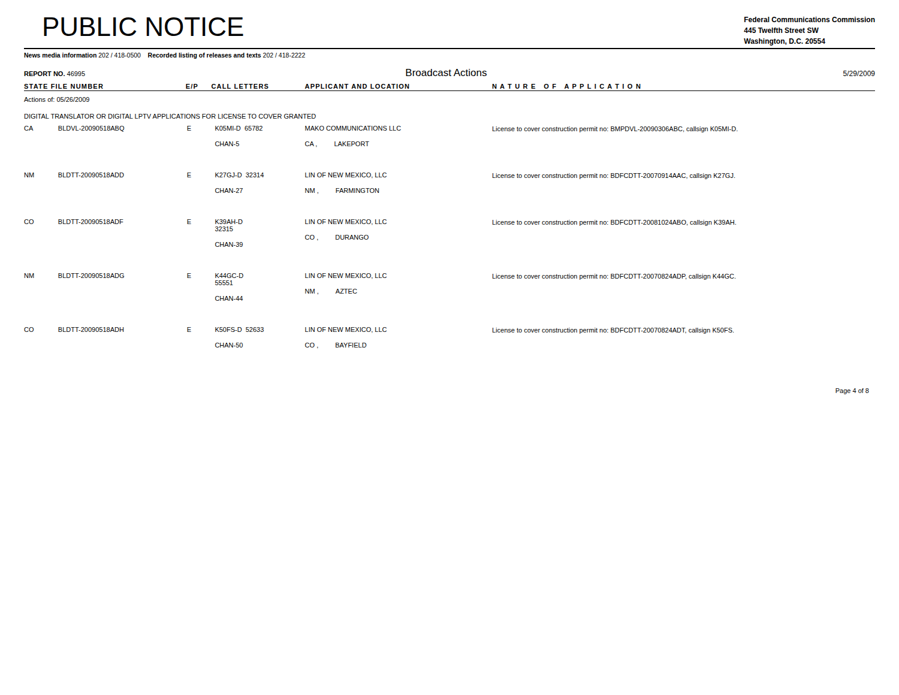PUBLIC NOTICE
Federal Communications Commission
445 Twelfth Street SW
Washington, D.C. 20554
News media information 202 / 418-0500 Recorded listing of releases and texts 202 / 418-2222
REPORT NO. 46995
Broadcast Actions
5/29/2009
| STATE FILE NUMBER | E/P | CALL LETTERS | APPLICANT AND LOCATION | N A T U R E O F A P P L I C A T I O N |
| --- | --- | --- | --- | --- |
| Actions of: 05/26/2009 |
| DIGITAL TRANSLATOR OR DIGITAL LPTV APPLICATIONS FOR LICENSE TO COVER GRANTED |
| CA | BLDVL-20090518ABQ | E | K05MI-D 65782 CHAN-5 | MAKO COMMUNICATIONS LLC CA , LAKEPORT | License to cover construction permit no: BMPDVL-20090306ABC, callsign K05MI-D. |
| NM | BLDTT-20090518ADD | E | K27GJ-D 32314 CHAN-27 | LIN OF NEW MEXICO, LLC NM , FARMINGTON | License to cover construction permit no: BDFCDTT-20070914AAC, callsign K27GJ. |
| CO | BLDTT-20090518ADF | E | K39AH-D 32315 CHAN-39 | LIN OF NEW MEXICO, LLC CO , DURANGO | License to cover construction permit no: BDFCDTT-20081024ABO, callsign K39AH. |
| NM | BLDTT-20090518ADG | E | K44GC-D 55551 CHAN-44 | LIN OF NEW MEXICO, LLC NM , AZTEC | License to cover construction permit no: BDFCDTT-20070824ADP, callsign K44GC. |
| CO | BLDTT-20090518ADH | E | K50FS-D 52633 CHAN-50 | LIN OF NEW MEXICO, LLC CO , BAYFIELD | License to cover construction permit no: BDFCDTT-20070824ADT, callsign K50FS. |
Page 4 of 8